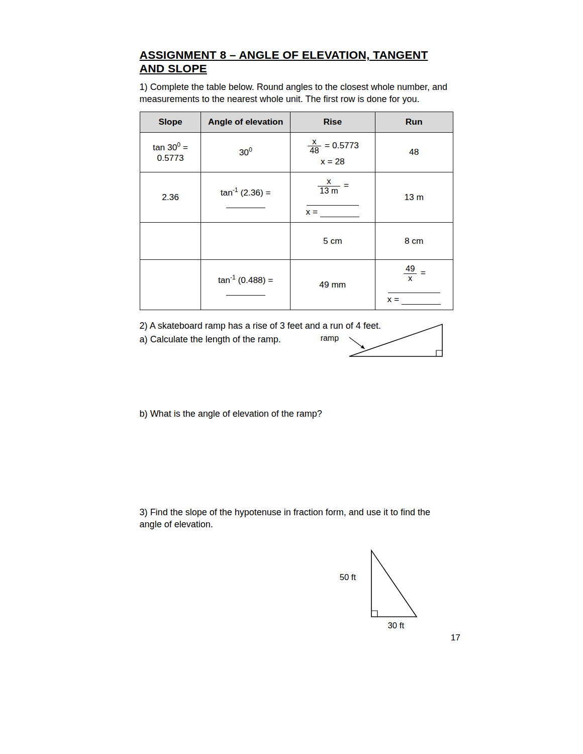ASSIGNMENT 8 – ANGLE OF ELEVATION, TANGENT AND SLOPE
1) Complete the table below. Round angles to the closest whole number, and measurements to the nearest whole unit. The first row is done for you.
| Slope | Angle of elevation | Rise | Run |
| --- | --- | --- | --- |
| tan 30 0 = 0.5773 | 30 0 | x 48 = 0.5773 x = 28 | 48 |
| 2.36 | tan -1 (2.36) = | x 13 m = x = | 13 m |
| | | 5 cm | 8 cm |
| | tan -1 (0.488) = | 49 mm | 49 x = x = |
2) A skateboard ramp has a rise of 3 feet and a run of 4 feet.
ramp
a) Calculate the length of the ramp.
b) What is the angle of elevation of the ramp?
3) Find the slope of the hypotenuse in fraction form, and use it to find the angle of elevation.
50 ft 30 ft
17